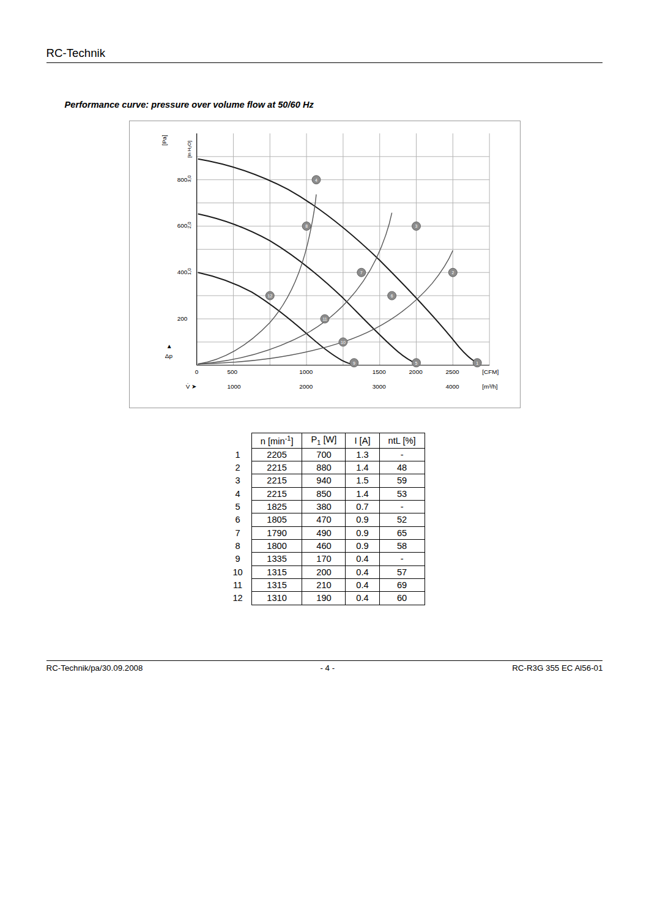RC-Technik
Performance curve: pressure over volume flow at 50/60 Hz
200 400 600 800 [Pa] [in H₂O] 3,0 2,0 1,0 0 500 1000 1500 2000 2500 [CFM] 1000 2000 3000 4000 [m³/h] ▲ Δp V̇ ➤ 1 2 3 4 5 6 7 8 9 10 11 12
| | n [min -1 ] | P 1 [W] | I [A] | ntL [%] |
| --- | --- | --- | --- | --- |
| 1 | 2205 | 700 | 1.3 | - |
| 2 | 2215 | 880 | 1.4 | 48 |
| 3 | 2215 | 940 | 1.5 | 59 |
| 4 | 2215 | 850 | 1.4 | 53 |
| 5 | 1825 | 380 | 0.7 | - |
| 6 | 1805 | 470 | 0.9 | 52 |
| 7 | 1790 | 490 | 0.9 | 65 |
| 8 | 1800 | 460 | 0.9 | 58 |
| 9 | 1335 | 170 | 0.4 | - |
| 10 | 1315 | 200 | 0.4 | 57 |
| 11 | 1315 | 210 | 0.4 | 69 |
| 12 | 1310 | 190 | 0.4 | 60 |
RC-Technik/pa/30.09.2008 - 4 - RC-R3G 355 EC Al56-01